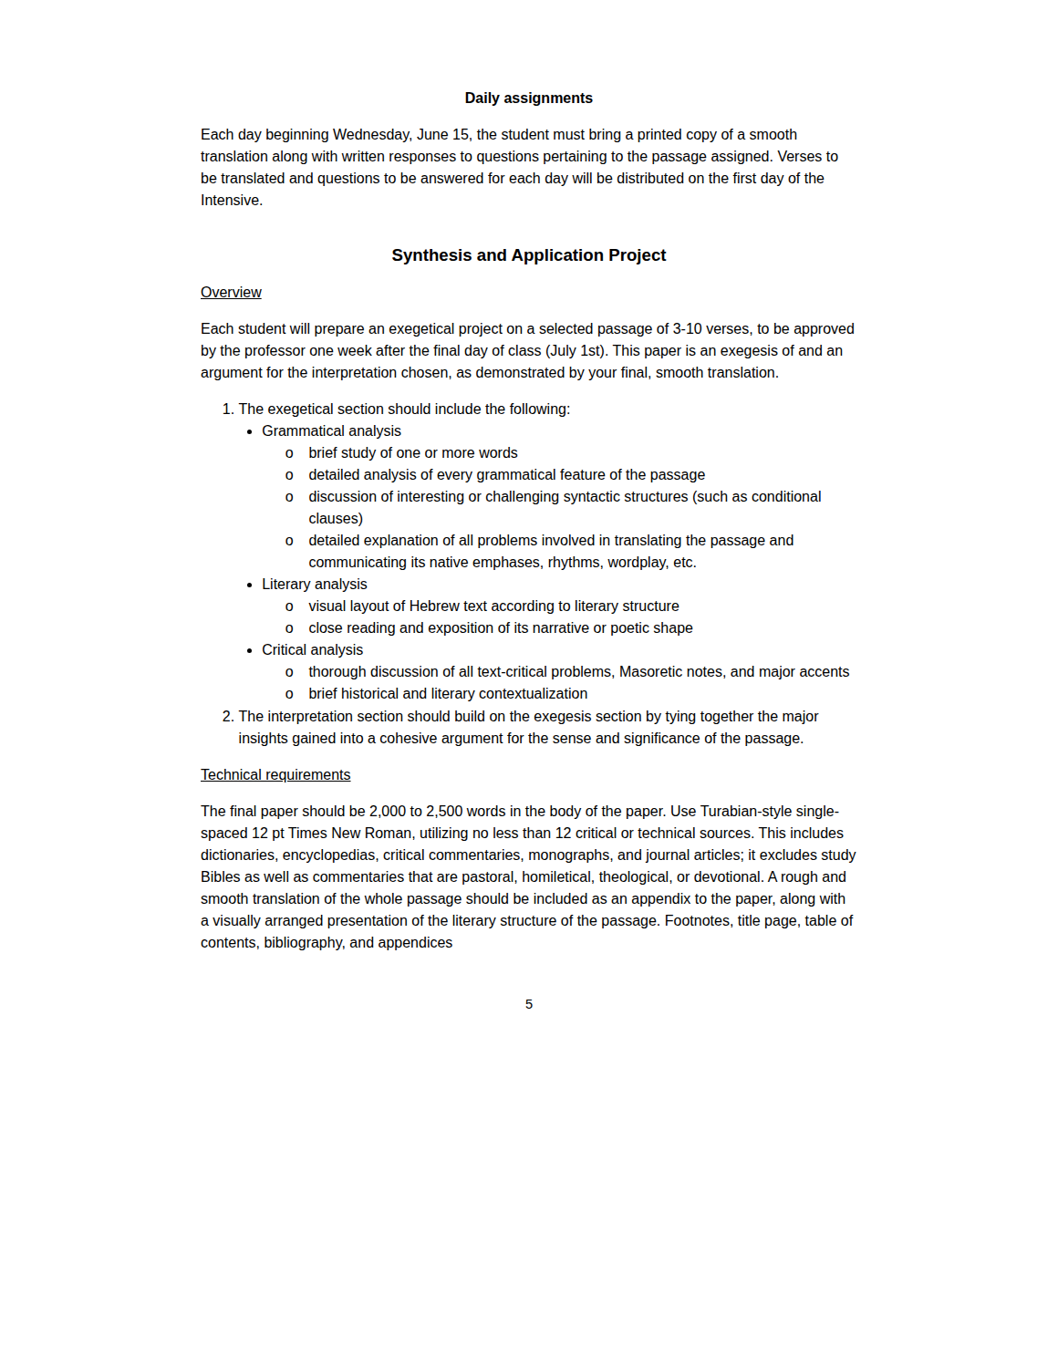Daily assignments
Each day beginning Wednesday, June 15, the student must bring a printed copy of a smooth translation along with written responses to questions pertaining to the passage assigned. Verses to be translated and questions to be answered for each day will be distributed on the first day of the Intensive.
Synthesis and Application Project
Overview
Each student will prepare an exegetical project on a selected passage of 3-10 verses, to be approved by the professor one week after the final day of class (July 1st). This paper is an exegesis of and an argument for the interpretation chosen, as demonstrated by your final, smooth translation.
The exegetical section should include the following:
Grammatical analysis
brief study of one or more words
detailed analysis of every grammatical feature of the passage
discussion of interesting or challenging syntactic structures (such as conditional clauses)
detailed explanation of all problems involved in translating the passage and communicating its native emphases, rhythms, wordplay, etc.
Literary analysis
visual layout of Hebrew text according to literary structure
close reading and exposition of its narrative or poetic shape
Critical analysis
thorough discussion of all text-critical problems, Masoretic notes, and major accents
brief historical and literary contextualization
The interpretation section should build on the exegesis section by tying together the major insights gained into a cohesive argument for the sense and significance of the passage.
Technical requirements
The final paper should be 2,000 to 2,500 words in the body of the paper. Use Turabian-style single-spaced 12 pt Times New Roman, utilizing no less than 12 critical or technical sources. This includes dictionaries, encyclopedias, critical commentaries, monographs, and journal articles; it excludes study Bibles as well as commentaries that are pastoral, homiletical, theological, or devotional. A rough and smooth translation of the whole passage should be included as an appendix to the paper, along with a visually arranged presentation of the literary structure of the passage. Footnotes, title page, table of contents, bibliography, and appendices
5